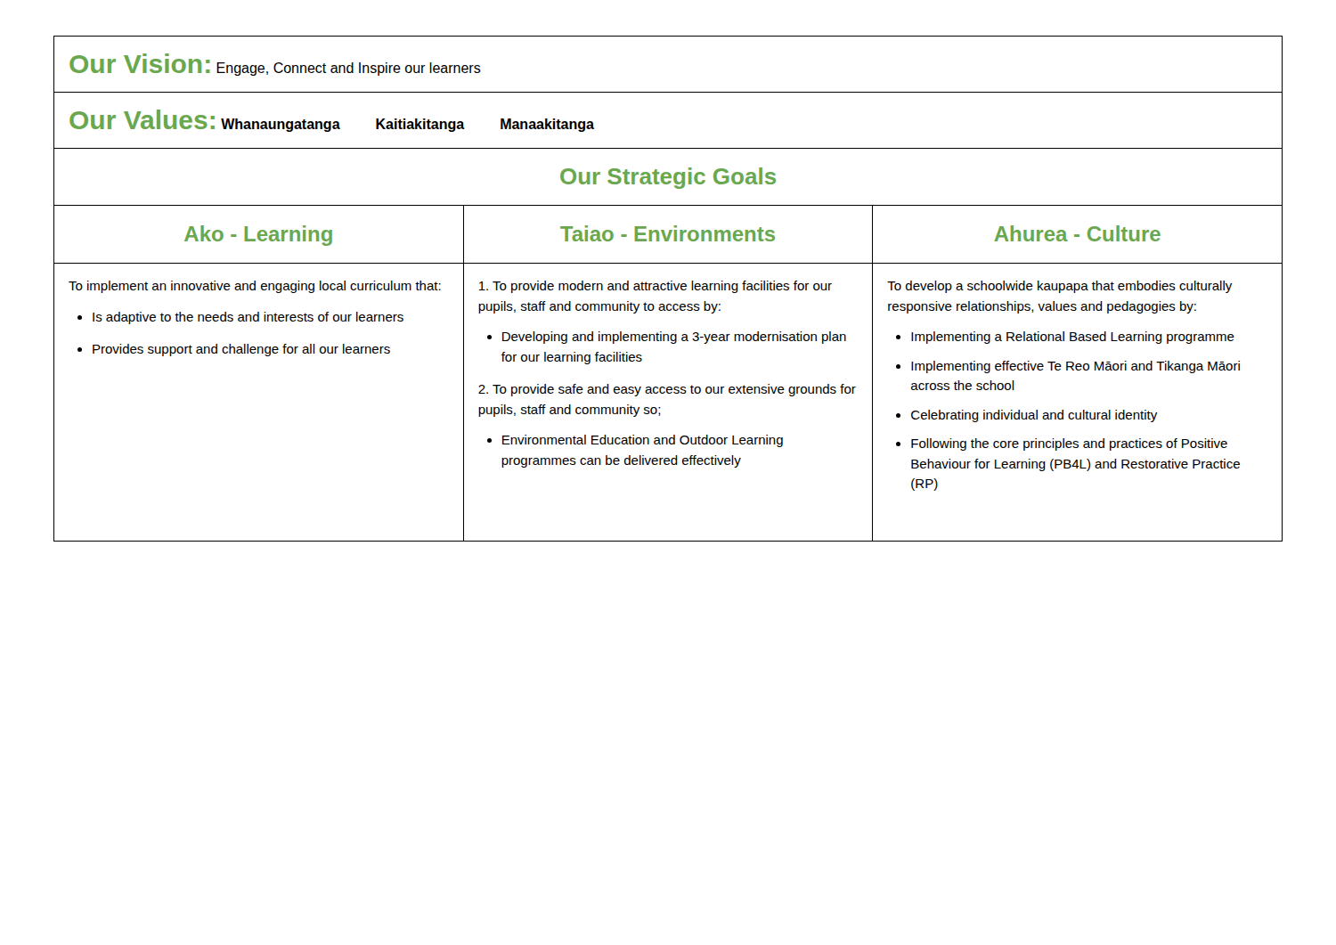| Our Vision: Engage, Connect and Inspire our learners |
| Our Values: Whanaungatanga Kaitiakitanga Manaakitanga |
| Our Strategic Goals |
| Ako - Learning | Taiao - Environments | Ahurea - Culture |
| To implement an innovative and engaging local curriculum that: Is adaptive to the needs and interests of our learners Provides support and challenge for all our learners | 1. To provide modern and attractive learning facilities for our pupils, staff and community to access by: Developing and implementing a 3-year modernisation plan for our learning facilities 2. To provide safe and easy access to our extensive grounds for pupils, staff and community so; Environmental Education and Outdoor Learning programmes can be delivered effectively | To develop a schoolwide kaupapa that embodies culturally responsive relationships, values and pedagogies by: Implementing a Relational Based Learning programme Implementing effective Te Reo Māori and Tikanga Māori across the school Celebrating individual and cultural identity Following the core principles and practices of Positive Behaviour for Learning (PB4L) and Restorative Practice (RP) |